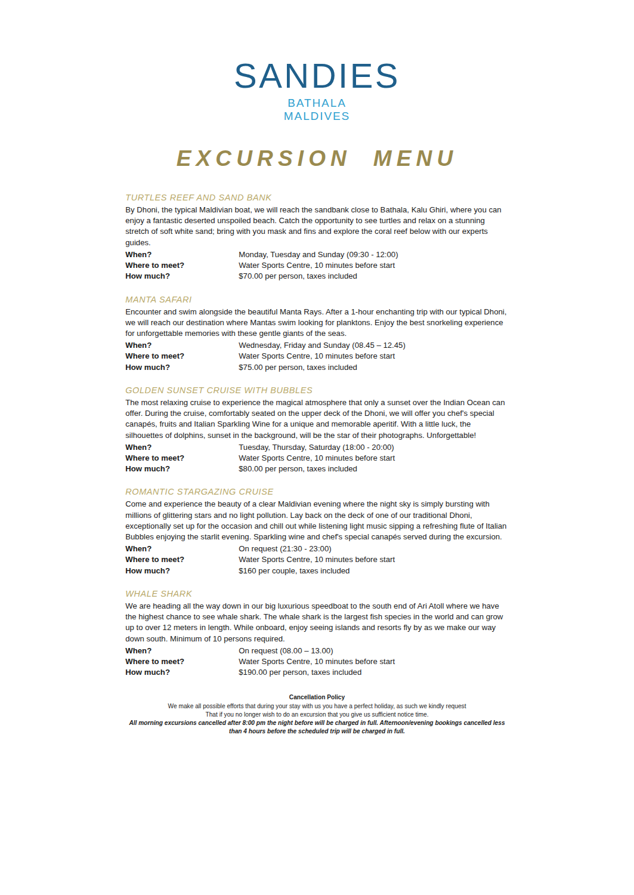SANDIES
BATHALA
MALDIVES
EXCURSION MENU
Turtles Reef and Sand Bank
By Dhoni, the typical Maldivian boat, we will reach the sandbank close to Bathala, Kalu Ghiri, where you can enjoy a fantastic deserted unspoiled beach. Catch the opportunity to see turtles and relax on a stunning stretch of soft white sand; bring with you mask and fins and explore the coral reef below with our experts guides.
| When? | Monday, Tuesday and Sunday (09:30 - 12:00) |
| Where to meet? | Water Sports Centre, 10 minutes before start |
| How much? | $70.00 per person, taxes included |
Manta Safari
Encounter and swim alongside the beautiful Manta Rays. After a 1-hour enchanting trip with our typical Dhoni, we will reach our destination where Mantas swim looking for planktons. Enjoy the best snorkeling experience for unforgettable memories with these gentle giants of the seas.
| When? | Wednesday, Friday and Sunday (08.45 – 12.45) |
| Where to meet? | Water Sports Centre, 10 minutes before start |
| How much? | $75.00 per person, taxes included |
Golden Sunset Cruise with Bubbles
The most relaxing cruise to experience the magical atmosphere that only a sunset over the Indian Ocean can offer. During the cruise, comfortably seated on the upper deck of the Dhoni, we will offer you chef's special canapés, fruits and Italian Sparkling Wine for a unique and memorable aperitif. With a little luck, the silhouettes of dolphins, sunset in the background, will be the star of their photographs. Unforgettable!
| When? | Tuesday, Thursday, Saturday (18:00 - 20:00) |
| Where to meet? | Water Sports Centre, 10 minutes before start |
| How much? | $80.00 per person, taxes included |
Romantic Stargazing Cruise
Come and experience the beauty of a clear Maldivian evening where the night sky is simply bursting with millions of glittering stars and no light pollution. Lay back on the deck of one of our traditional Dhoni, exceptionally set up for the occasion and chill out while listening light music sipping a refreshing flute of Italian Bubbles enjoying the starlit evening. Sparkling wine and chef's special canapés served during the excursion.
| When? | On request (21:30 - 23:00) |
| Where to meet? | Water Sports Centre, 10 minutes before start |
| How much? | $160 per couple, taxes included |
Whale Shark
We are heading all the way down in our big luxurious speedboat to the south end of Ari Atoll where we have the highest chance to see whale shark. The whale shark is the largest fish species in the world and can grow up to over 12 meters in length. While onboard, enjoy seeing islands and resorts fly by as we make our way down south. Minimum of 10 persons required.
| When? | On request (08.00 – 13.00) |
| Where to meet? | Water Sports Centre, 10 minutes before start |
| How much? | $190.00 per person, taxes included |
Cancellation Policy
We make all possible efforts that during your stay with us you have a perfect holiday, as such we kindly request
That if you no longer wish to do an excursion that you give us sufficient notice time.
All morning excursions cancelled after 8:00 pm the night before will be charged in full. Afternoon/evening bookings cancelled less than 4 hours before the scheduled trip will be charged in full.